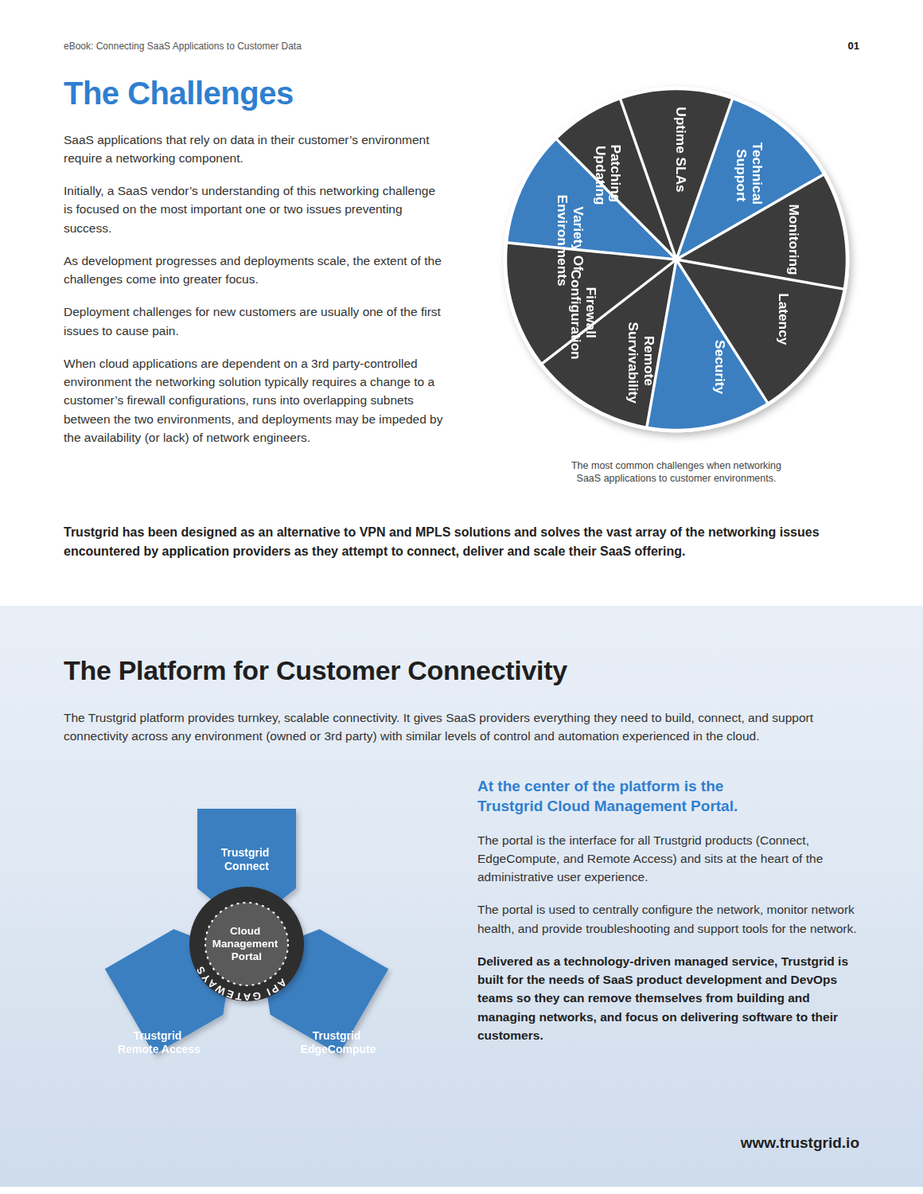eBook: Connecting SaaS Applications to Customer Data 01
The Challenges
SaaS applications that rely on data in their customer’s environment require a networking component.
Initially, a SaaS vendor’s understanding of this networking challenge is focused on the most important one or two issues preventing success.
As development progresses and deployments scale, the extent of the challenges come into greater focus.
Deployment challenges for new customers are usually one of the first issues to cause pain.
When cloud applications are dependent on a 3rd party-controlled environment the networking solution typically requires a change to a customer’s firewall configurations, runs into overlapping subnets between the two environments, and deployments may be impeded by the availability (or lack) of network engineers.
Uptime SLAs Technical Support Monitoring Latency Security Remote Survivability Firewall Configuration Variety Of Environments Patching Updating
The most common challenges when networking
SaaS applications to customer environments.
Trustgrid has been designed as an alternative to VPN and MPLS solutions and solves the vast array of the networking issues encountered by application providers as they attempt to connect, deliver and scale their SaaS offering.
The Platform for Customer Connectivity
The Trustgrid platform provides turnkey, scalable connectivity. It gives SaaS providers everything they need to build, connect, and support connectivity across any environment (owned or 3rd party) with similar levels of control and automation experienced in the cloud.
Trustgrid Connect Trustgrid Remote Access Trustgrid EdgeCompute API GATEWAYS Cloud Management Portal
At the center of the platform is the
Trustgrid Cloud Management Portal.
The portal is the interface for all Trustgrid products (Connect, EdgeCompute, and Remote Access) and sits at the heart of the administrative user experience.
The portal is used to centrally configure the network, monitor network health, and provide troubleshooting and support tools for the network.
Delivered as a technology-driven managed service, Trustgrid is built for the needs of SaaS product development and DevOps teams so they can remove themselves from building and managing networks, and focus on delivering software to their customers.
www.trustgrid.io